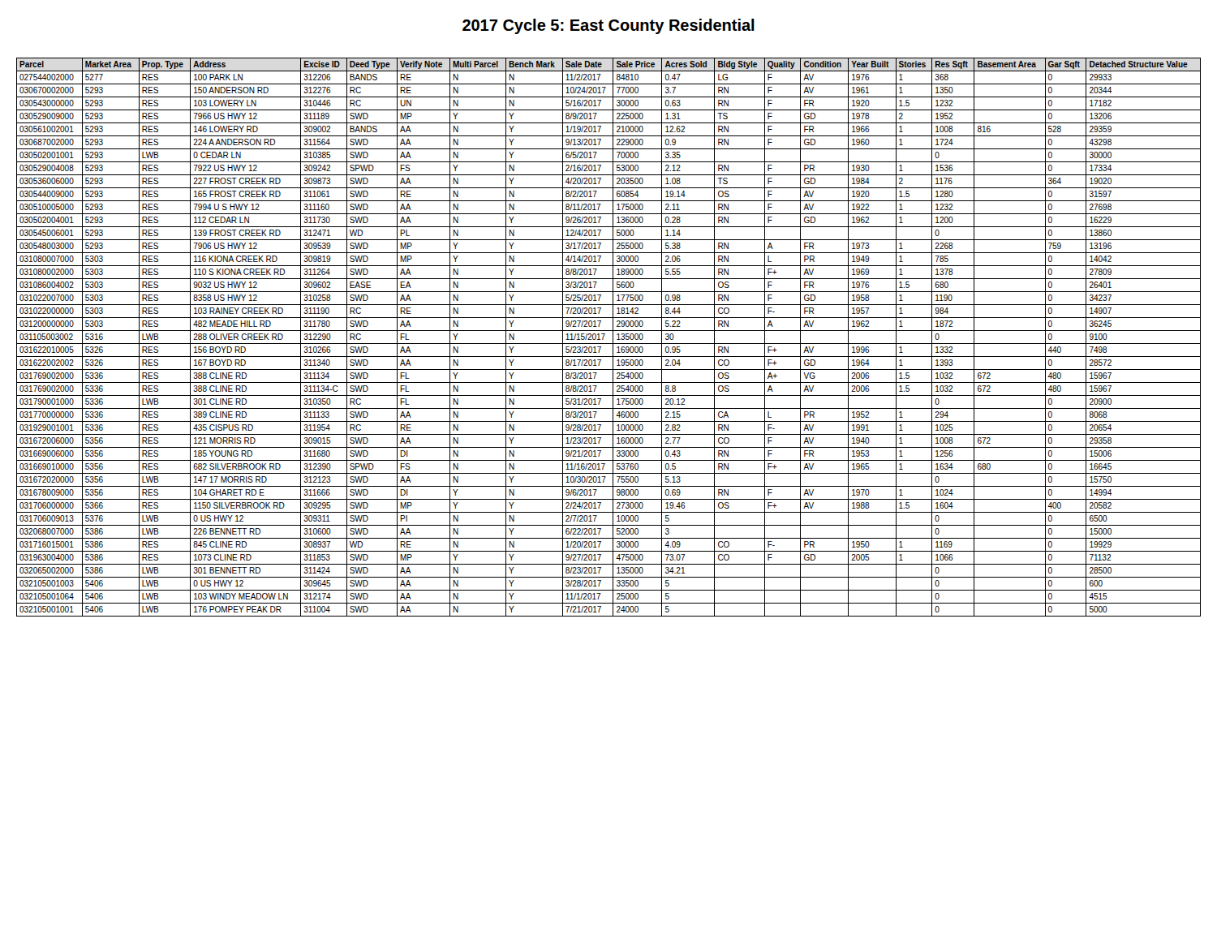2017 Cycle 5: East County Residential
| Parcel | Market Area | Prop. Type | Address | Excise ID | Deed Type | Verify Note | Multi Parcel | Bench Mark | Sale Date | Sale Price | Acres Sold | Bldg Style | Quality | Condition | Year Built | Stories | Res Sqft | Basement Area | Gar Sqft | Detached Structure Value |
| --- | --- | --- | --- | --- | --- | --- | --- | --- | --- | --- | --- | --- | --- | --- | --- | --- | --- | --- | --- | --- |
| 027544002000 | 5277 | RES | 100 PARK LN | 312206 | BANDS | RE | N | N | 11/2/2017 | 84810 | 0.47 | LG | F | AV | 1976 | 1 | 368 | | 0 | 29933 |
| 030670002000 | 5293 | RES | 150 ANDERSON RD | 312276 | RC | RE | N | N | 10/24/2017 | 77000 | 3.7 | RN | F | AV | 1961 | 1 | 1350 | | 0 | 20344 |
| 030543000000 | 5293 | RES | 103 LOWERY LN | 310446 | RC | UN | N | N | 5/16/2017 | 30000 | 0.63 | RN | F | FR | 1920 | 1.5 | 1232 | | 0 | 17182 |
| 030529009000 | 5293 | RES | 7966 US HWY 12 | 311189 | SWD | MP | Y | Y | 8/9/2017 | 225000 | 1.31 | TS | F | GD | 1978 | 2 | 1952 | | 0 | 13206 |
| 030561002001 | 5293 | RES | 146 LOWERY RD | 309002 | BANDS | AA | N | Y | 1/19/2017 | 210000 | 12.62 | RN | F | FR | 1966 | 1 | 1008 | 816 | 528 | 29359 |
| 030687002000 | 5293 | RES | 224 A ANDERSON RD | 311564 | SWD | AA | N | Y | 9/13/2017 | 229000 | 0.9 | RN | F | GD | 1960 | 1 | 1724 | | 0 | 43298 |
| 030502001001 | 5293 | LWB | 0 CEDAR LN | 310385 | SWD | AA | N | Y | 6/5/2017 | 70000 | 3.35 | | | | | | 0 | | 0 | 30000 |
| 030529004008 | 5293 | RES | 7922 US HWY 12 | 309242 | SPWD | FS | Y | N | 2/16/2017 | 53000 | 2.12 | RN | F | PR | 1930 | 1 | 1536 | | 0 | 17334 |
| 030536006000 | 5293 | RES | 227 FROST CREEK RD | 309873 | SWD | AA | N | Y | 4/20/2017 | 203500 | 1.08 | TS | F | GD | 1984 | 2 | 1176 | | 364 | 19020 |
| 030544009000 | 5293 | RES | 165 FROST CREEK RD | 311061 | SWD | RE | N | N | 8/2/2017 | 60854 | 19.14 | OS | F | AV | 1920 | 1.5 | 1280 | | 0 | 31597 |
| 030510005000 | 5293 | RES | 7994 U S HWY 12 | 311160 | SWD | AA | N | N | 8/11/2017 | 175000 | 2.11 | RN | F | AV | 1922 | 1 | 1232 | | 0 | 27698 |
| 030502004001 | 5293 | RES | 112 CEDAR LN | 311730 | SWD | AA | N | Y | 9/26/2017 | 136000 | 0.28 | RN | F | GD | 1962 | 1 | 1200 | | 0 | 16229 |
| 030545006001 | 5293 | RES | 139 FROST CREEK RD | 312471 | WD | PL | N | N | 12/4/2017 | 5000 | 1.14 | | | | | | 0 | | 0 | 13860 |
| 030548003000 | 5293 | RES | 7906 US HWY 12 | 309539 | SWD | MP | Y | Y | 3/17/2017 | 255000 | 5.38 | RN | A | FR | 1973 | 1 | 2268 | | 759 | 13196 |
| 031080007000 | 5303 | RES | 116 KIONA CREEK RD | 309819 | SWD | MP | Y | N | 4/14/2017 | 30000 | 2.06 | RN | L | PR | 1949 | 1 | 785 | | 0 | 14042 |
| 031080002000 | 5303 | RES | 110 S KIONA CREEK RD | 311264 | SWD | AA | N | Y | 8/8/2017 | 189000 | 5.55 | RN | F+ | AV | 1969 | 1 | 1378 | | 0 | 27809 |
| 031086004002 | 5303 | RES | 9032 US HWY 12 | 309602 | EASE | EA | N | N | 3/3/2017 | 5600 | | OS | F | FR | 1976 | 1.5 | 680 | | 0 | 26401 |
| 031022007000 | 5303 | RES | 8358 US HWY 12 | 310258 | SWD | AA | N | Y | 5/25/2017 | 177500 | 0.98 | RN | F | GD | 1958 | 1 | 1190 | | 0 | 34237 |
| 031022000000 | 5303 | RES | 103 RAINEY CREEK RD | 311190 | RC | RE | N | N | 7/20/2017 | 18142 | 8.44 | CO | F- | FR | 1957 | 1 | 984 | | 0 | 14907 |
| 031200000000 | 5303 | RES | 482 MEADE HILL RD | 311780 | SWD | AA | N | Y | 9/27/2017 | 290000 | 5.22 | RN | A | AV | 1962 | 1 | 1872 | | 0 | 36245 |
| 031105003002 | 5316 | LWB | 288 OLIVER CREEK RD | 312290 | RC | FL | Y | N | 11/15/2017 | 135000 | 30 | | | | | | 0 | | 0 | 9100 |
| 031622010005 | 5326 | RES | 156 BOYD RD | 310266 | SWD | AA | N | Y | 5/23/2017 | 169000 | 0.95 | RN | F+ | AV | 1996 | 1 | 1332 | | 440 | 7498 |
| 031622002002 | 5326 | RES | 167 BOYD RD | 311340 | SWD | AA | N | Y | 8/17/2017 | 195000 | 2.04 | CO | F+ | GD | 1964 | 1 | 1393 | | 0 | 28572 |
| 031769002000 | 5336 | RES | 388 CLINE RD | 311134 | SWD | FL | Y | Y | 8/3/2017 | 254000 | | OS | A+ | VG | 2006 | 1.5 | 1032 | 672 | 480 | 15967 |
| 031769002000 | 5336 | RES | 388 CLINE RD | 311134-C | SWD | FL | N | N | 8/8/2017 | 254000 | 8.8 | OS | A | AV | 2006 | 1.5 | 1032 | 672 | 480 | 15967 |
| 031790001000 | 5336 | LWB | 301 CLINE RD | 310350 | RC | FL | N | N | 5/31/2017 | 175000 | 20.12 | | | | | | 0 | | 0 | 20900 |
| 031770000000 | 5336 | RES | 389 CLINE RD | 311133 | SWD | AA | N | Y | 8/3/2017 | 46000 | 2.15 | CA | L | PR | 1952 | 1 | 294 | | 0 | 8068 |
| 031929001001 | 5336 | RES | 435 CISPUS RD | 311954 | RC | RE | N | N | 9/28/2017 | 100000 | 2.82 | RN | F- | AV | 1991 | 1 | 1025 | | 0 | 20654 |
| 031672006000 | 5356 | RES | 121 MORRIS RD | 309015 | SWD | AA | N | Y | 1/23/2017 | 160000 | 2.77 | CO | F | AV | 1940 | 1 | 1008 | 672 | 0 | 29358 |
| 031669006000 | 5356 | RES | 185 YOUNG RD | 311680 | SWD | DI | N | N | 9/21/2017 | 33000 | 0.43 | RN | F | FR | 1953 | 1 | 1256 | | 0 | 15006 |
| 031669010000 | 5356 | RES | 682 SILVERBROOK RD | 312390 | SPWD | FS | N | N | 11/16/2017 | 53760 | 0.5 | RN | F+ | AV | 1965 | 1 | 1634 | 680 | 0 | 16645 |
| 031672020000 | 5356 | LWB | 147 17 MORRIS RD | 312123 | SWD | AA | N | Y | 10/30/2017 | 75500 | 5.13 | | | | | | 0 | | 0 | 15750 |
| 031678009000 | 5356 | RES | 104 GHARET RD E | 311666 | SWD | DI | Y | N | 9/6/2017 | 98000 | 0.69 | RN | F | AV | 1970 | 1 | 1024 | | 0 | 14994 |
| 031706000000 | 5366 | RES | 1150 SILVERBROOK RD | 309295 | SWD | MP | Y | Y | 2/24/2017 | 273000 | 19.46 | OS | F+ | AV | 1988 | 1.5 | 1604 | | 400 | 20582 |
| 031706009013 | 5376 | LWB | 0 US HWY 12 | 309311 | SWD | PI | N | N | 2/7/2017 | 10000 | 5 | | | | | | 0 | | 0 | 6500 |
| 032068007000 | 5386 | LWB | 226 BENNETT RD | 310600 | SWD | AA | N | Y | 6/22/2017 | 52000 | 3 | | | | | | 0 | | 0 | 15000 |
| 031716015001 | 5386 | RES | 845 CLINE RD | 308937 | WD | RE | N | N | 1/20/2017 | 30000 | 4.09 | CO | F- | PR | 1950 | 1 | 1169 | | 0 | 19929 |
| 031963004000 | 5386 | RES | 1073 CLINE RD | 311853 | SWD | MP | Y | Y | 9/27/2017 | 475000 | 73.07 | CO | F | GD | 2005 | 1 | 1066 | | 0 | 71132 |
| 032065002000 | 5386 | LWB | 301 BENNETT RD | 311424 | SWD | AA | N | Y | 8/23/2017 | 135000 | 34.21 | | | | | | 0 | | 0 | 28500 |
| 032105001003 | 5406 | LWB | 0 US HWY 12 | 309645 | SWD | AA | N | Y | 3/28/2017 | 33500 | 5 | | | | | | 0 | | 0 | 600 |
| 032105001064 | 5406 | LWB | 103 WINDY MEADOW LN | 312174 | SWD | AA | N | Y | 11/1/2017 | 25000 | 5 | | | | | | 0 | | 0 | 4515 |
| 032105001001 | 5406 | LWB | 176 POMPEY PEAK DR | 311004 | SWD | AA | N | Y | 7/21/2017 | 24000 | 5 | | | | | | 0 | | 0 | 5000 |